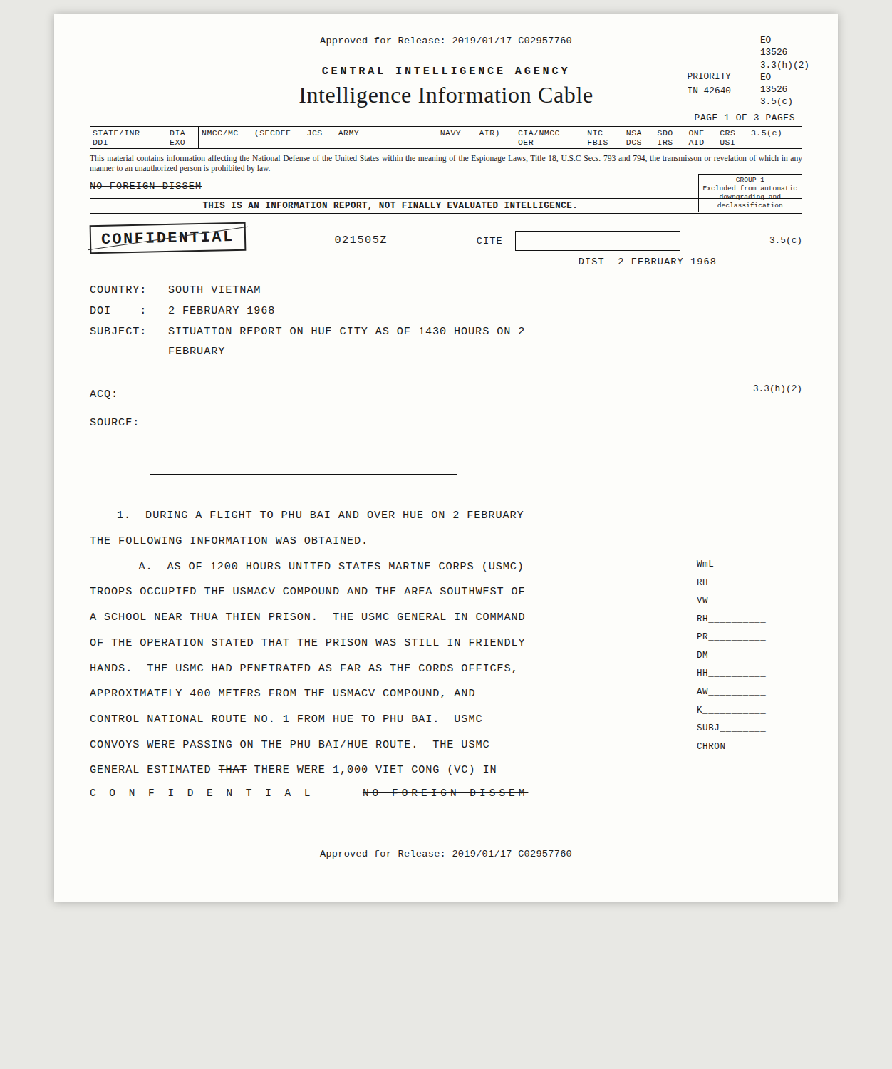Approved for Release: 2019/01/17 C02957760
EO
13526
3.3(h)(2)
EO
13526
3.5(c)
PRIORITY
IN 42640
CENTRAL INTELLIGENCE AGENCY
Intelligence Information Cable
PAGE 1 OF 3 PAGES
| STATE/INR DDI | DIA EXO | NMCC/MC (SECDEF JCS ARMY | NAVY | AIR) | CIA/NMCC OER | NIC FBIS | NSA DCS | SDO IRS | ONE AID | CRS USI | 3.5(c) |
This material contains information affecting the National Defense of the United States within the meaning of the Espionage Laws, Title 18, U.S.C Secs. 793 and 794, the transmisson or revelation of which in any manner to an unauthorized person is prohibited by law.
GROUP 1
Excluded from automatic
downgrading and
declassification
NO FOREIGN DISSEM
THIS IS AN INFORMATION REPORT, NOT FINALLY EVALUATED INTELLIGENCE.
CONFIDENTIAL
021505Z
CITE
3.5(c)
DIST 2 FEBRUARY 1968
COUNTRY: SOUTH VIETNAM
DOI : 2 FEBRUARY 1968
SUBJECT: SITUATION REPORT ON HUE CITY AS OF 1430 HOURS ON 2
FEBRUARY
ACQ:
SOURCE:
3.3(h)(2)
WmL
RH
VW
RH__________
PR__________
DM__________
HH__________
AW__________
K___________
SUBJ________
CHRON_______
1. DURING A FLIGHT TO PHU BAI AND OVER HUE ON 2 FEBRUARY
THE FOLLOWING INFORMATION WAS OBTAINED.
A. AS OF 1200 HOURS UNITED STATES MARINE CORPS (USMC)
TROOPS OCCUPIED THE USMACV COMPOUND AND THE AREA SOUTHWEST OF
A SCHOOL NEAR THUA THIEN PRISON. THE USMC GENERAL IN COMMAND
OF THE OPERATION STATED THAT THE PRISON WAS STILL IN FRIENDLY
HANDS. THE USMC HAD PENETRATED AS FAR AS THE CORDS OFFICES,
APPROXIMATELY 400 METERS FROM THE USMACV COMPOUND, AND
CONTROL NATIONAL ROUTE NO. 1 FROM HUE TO PHU BAI. USMC
CONVOYS WERE PASSING ON THE PHU BAI/HUE ROUTE. THE USMC
GENERAL ESTIMATED THAT THERE WERE 1,000 VIET CONG (VC) IN
C O N F I D E N T I A L NO FOREIGN DISSEM
Approved for Release: 2019/01/17 C02957760